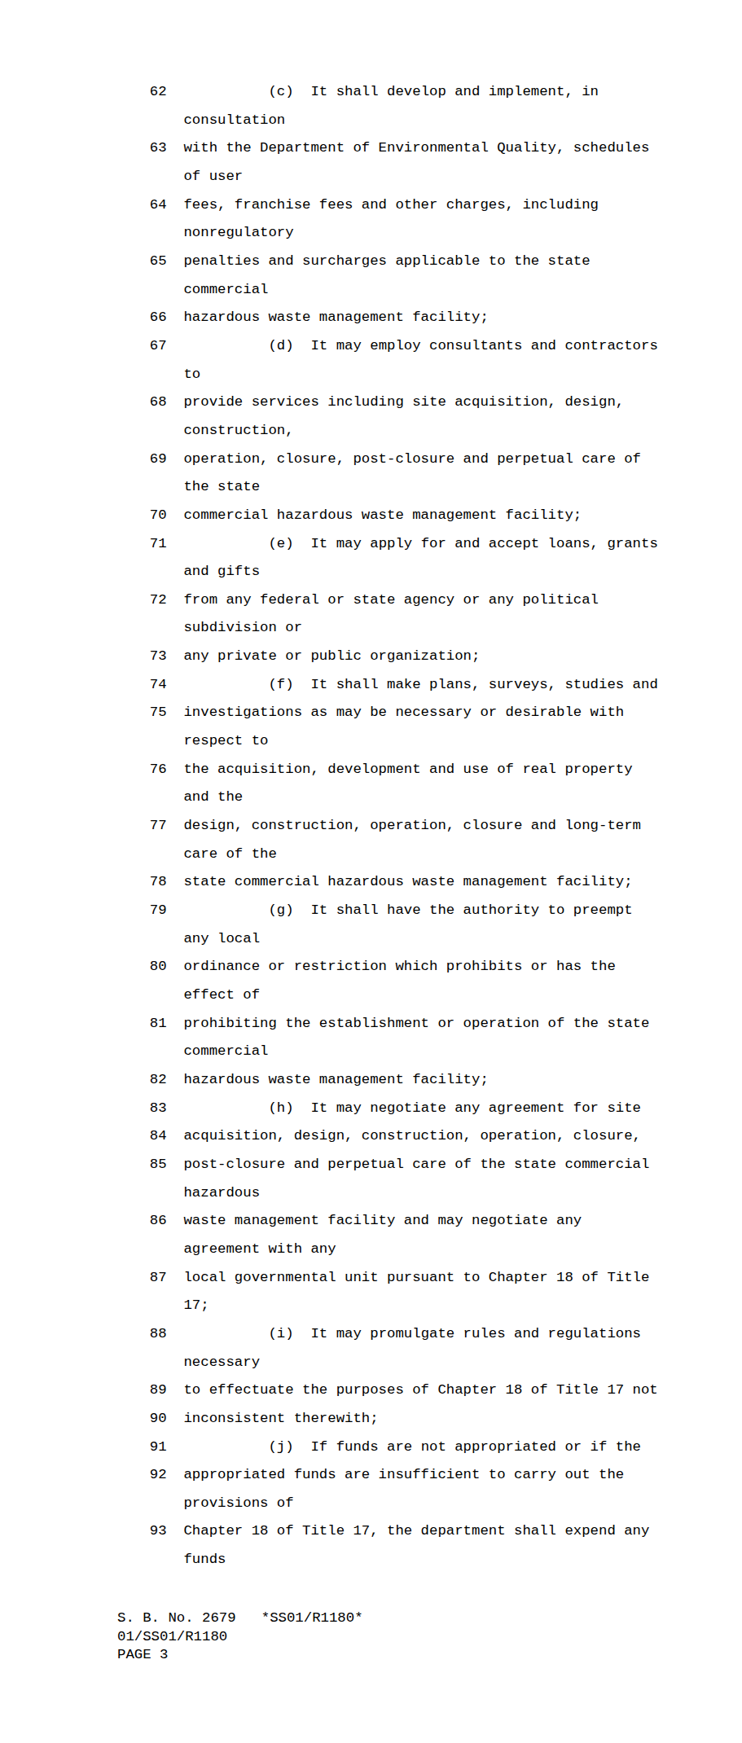62 (c) It shall develop and implement, in consultation
63 with the Department of Environmental Quality, schedules of user
64 fees, franchise fees and other charges, including nonregulatory
65 penalties and surcharges applicable to the state commercial
66 hazardous waste management facility;
67 (d) It may employ consultants and contractors to
68 provide services including site acquisition, design, construction,
69 operation, closure, post-closure and perpetual care of the state
70 commercial hazardous waste management facility;
71 (e) It may apply for and accept loans, grants and gifts
72 from any federal or state agency or any political subdivision or
73 any private or public organization;
74 (f) It shall make plans, surveys, studies and
75 investigations as may be necessary or desirable with respect to
76 the acquisition, development and use of real property and the
77 design, construction, operation, closure and long-term care of the
78 state commercial hazardous waste management facility;
79 (g) It shall have the authority to preempt any local
80 ordinance or restriction which prohibits or has the effect of
81 prohibiting the establishment or operation of the state commercial
82 hazardous waste management facility;
83 (h) It may negotiate any agreement for site
84 acquisition, design, construction, operation, closure,
85 post-closure and perpetual care of the state commercial hazardous
86 waste management facility and may negotiate any agreement with any
87 local governmental unit pursuant to Chapter 18 of Title 17;
88 (i) It may promulgate rules and regulations necessary
89 to effectuate the purposes of Chapter 18 of Title 17 not
90 inconsistent therewith;
91 (j) If funds are not appropriated or if the
92 appropriated funds are insufficient to carry out the provisions of
93 Chapter 18 of Title 17, the department shall expend any funds
S. B. No. 2679 *SS01/R1180* 01/SS01/R1180 PAGE 3